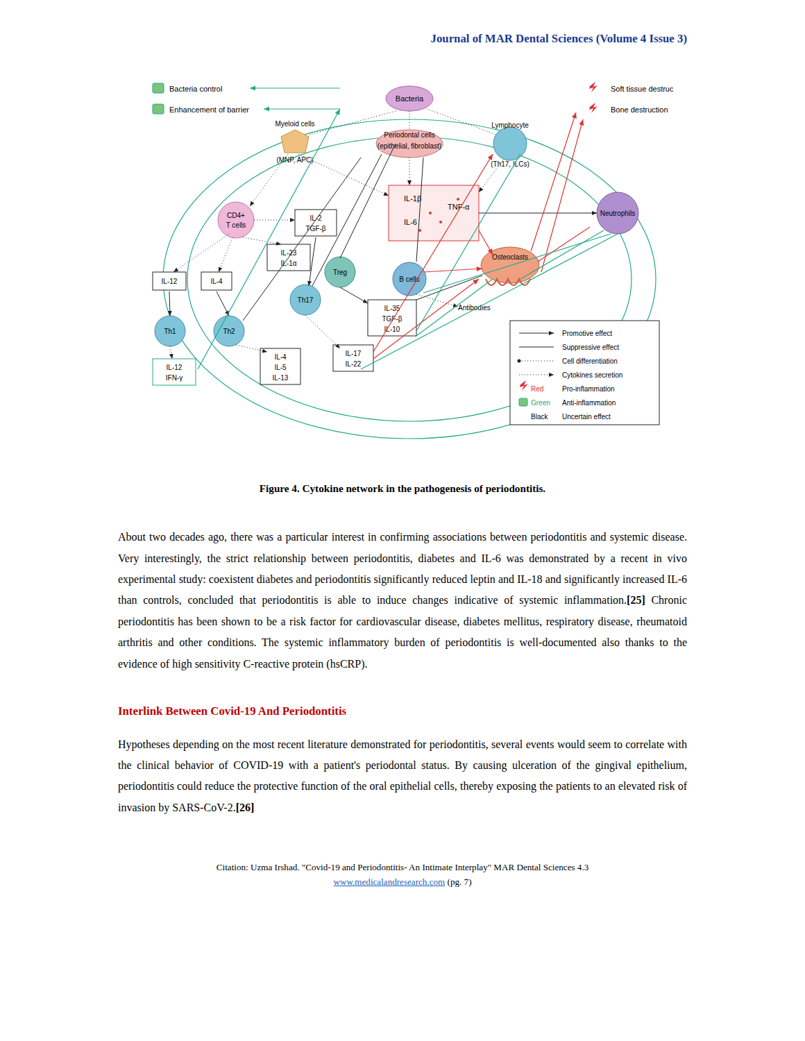Journal of MAR Dental Sciences (Volume 4 Issue 3)
Bacteria control Enhancement of barrier Soft tissue destruction Bone destruction Bacteria Myeloid cells (MNP, APC) Periodontal cells (epithelial, fibroblast) Lymphocyte (Th17, ILCs) IL-1β TNF-α IL-6 Neutrophils CD4+ T cells IL-2 TGF-β IL-23 IL-1α Treg B cells Osteoclasts IL-12 IL-4 Th17 IL-35 TGF-β IL-10 Antibodies Th1 Th2 IL-17 IL-22 IL-4 IL-5 IL-13 IL-12 IFN-γ Promotive effect Suppressive effect Cell differentiation Cytokines secretion Red Pro-inflammation Green Anti-inflammation Black Uncertain effect
Figure 4. Cytokine network in the pathogenesis of periodontitis.
About two decades ago, there was a particular interest in confirming associations between periodontitis and systemic disease. Very interestingly, the strict relationship between periodontitis, diabetes and IL-6 was demonstrated by a recent in vivo experimental study: coexistent diabetes and periodontitis significantly reduced leptin and IL-18 and significantly increased IL-6 than controls, concluded that periodontitis is able to induce changes indicative of systemic inflammation.[25] Chronic periodontitis has been shown to be a risk factor for cardiovascular disease, diabetes mellitus, respiratory disease, rheumatoid arthritis and other conditions. The systemic inflammatory burden of periodontitis is well-documented also thanks to the evidence of high sensitivity C-reactive protein (hsCRP).
Interlink Between Covid-19 And Periodontitis
Hypotheses depending on the most recent literature demonstrated for periodontitis, several events would seem to correlate with the clinical behavior of COVID-19 with a patient's periodontal status. By causing ulceration of the gingival epithelium, periodontitis could reduce the protective function of the oral epithelial cells, thereby exposing the patients to an elevated risk of invasion by SARS-CoV-2.[26]
Citation: Uzma Irshad. "Covid-19 and Periodontitis- An Intimate Interplay" MAR Dental Sciences 4.3
www.medicalandresearch.com (pg. 7)